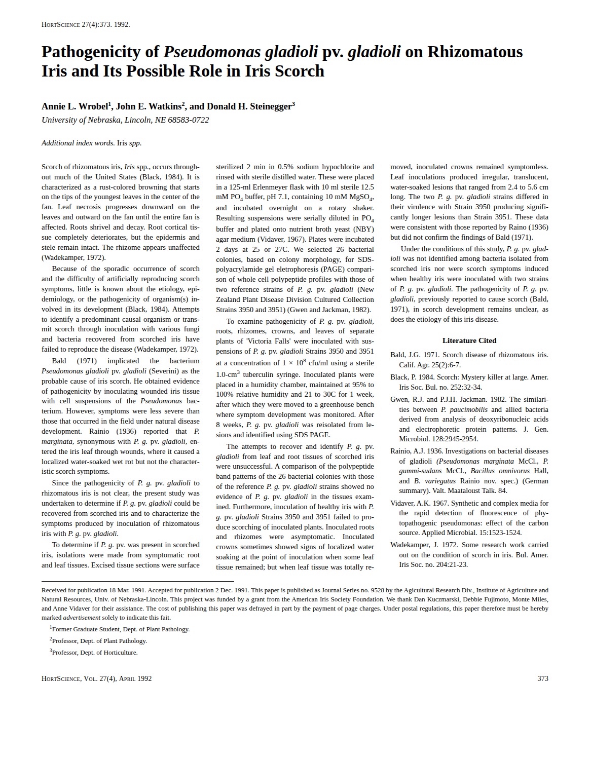HortScience 27(4):373. 1992.
Pathogenicity of Pseudomonas gladioli pv. gladioli on Rhizomatous Iris and Its Possible Role in Iris Scorch
Annie L. Wrobel1, John E. Watkins2, and Donald H. Steinegger3
University of Nebraska, Lincoln, NE 68583-0722
Additional index words. Iris spp.
Scorch of rhizomatous iris, Iris spp., occurs throughout much of the United States (Black, 1984). It is characterized as a rust-colored browning that starts on the tips of the youngest leaves in the center of the fan. Leaf necrosis progresses downward on the leaves and outward on the fan until the entire fan is affected. Roots shrivel and decay. Root cortical tissue completely deteriorates, but the epidermis and stele remain intact. The rhizome appears unaffected (Wadekamper, 1972).
Because of the sporadic occurrence of scorch and the difficulty of artificially reproducing scorch symptoms, little is known about the etiology, epidemiology, or the pathogenicity of organism(s) involved in its development (Black, 1984). Attempts to identify a predominant causal organism or transmit scorch through inoculation with various fungi and bacteria recovered from scorched iris have failed to reproduce the disease (Wadekamper, 1972).
Bald (1971) implicated the bacterium Pseudomonas gladioli pv. gladioli (Severini) as the probable cause of iris scorch. He obtained evidence of pathogenicity by inoculating wounded iris tissue with cell suspensions of the Pseudomonas bacterium. However, symptoms were less severe than those that occurred in the field under natural disease development. Rainio (1936) reported that P. marginata, synonymous with P. g. pv. gladioli, entered the iris leaf through wounds, where it caused a localized water-soaked wet rot but not the characteristic scorch symptoms.
Since the pathogenicity of P. g. pv. gladioli to rhizomatous iris is not clear, the present study was undertaken to determine if P. g. pv. gladioli could be recovered from scorched iris and to characterize the symptoms produced by inoculation of rhizomatous iris with P. g. pv. gladioli.
To determine if P. g. pv. was present in scorched iris, isolations were made from symptomatic root and leaf tissues. Excised tissue sections were surface sterilized 2 min in 0.5% sodium hypochlorite and rinsed with sterile distilled water. These were placed in a 125-ml Erlenmeyer flask with 10 ml sterile 12.5 mM PO4 buffer, pH 7.1, containing 10 mM MgSO4, and incubated overnight on a rotary shaker. Resulting suspensions were serially diluted in PO4 buffer and plated onto nutrient broth yeast (NBY) agar medium (Vidaver, 1967). Plates were incubated 2 days at 25 or 27C. We selected 26 bacterial colonies, based on colony morphology, for SDS-polyacrylamide gel eletrophoresis (PAGE) comparison of whole cell polypeptide profiles with those of two reference strains of P. g. pv. gladioli (New Zealand Plant Disease Division Cultured Collection Strains 3950 and 3951) (Gwen and Jackman, 1982).
To examine pathogenicity of P. g. pv. gladioli, roots, rhizomes, crowns, and leaves of separate plants of 'Victoria Falls' were inoculated with suspensions of P. g. pv. gladioli Strains 3950 and 3951 at a concentration of 1 × 108 cfu/ml using a sterile 1.0-cm3 tuberculin syringe. Inoculated plants were placed in a humidity chamber, maintained at 95% to 100% relative humidity and 21 to 30C for 1 week, after which they were moved to a greenhouse bench where symptom development was monitored. After 8 weeks, P. g. pv. gladioli was reisolated from lesions and identified using SDS PAGE.
The attempts to recover and identify P. g. pv. gladioli from leaf and root tissues of scorched iris were unsuccessful. A comparison of the polypeptide band patterns of the 26 bacterial colonies with those of the reference P. g. pv. gladioli strains showed no evidence of P. g. pv. gladioli in the tissues examined. Furthermore, inoculation of healthy iris with P. g. pv. gladioli Strains 3950 and 3951 failed to produce scorching of inoculated plants. Inoculated roots and rhizomes were asymptomatic. Inoculated crowns sometimes showed signs of localized water soaking at the point of inoculation when some leaf tissue remained; but when leaf tissue was totally removed, inoculated crowns remained symptomless. Leaf inoculations produced irregular, translucent, water-soaked lesions that ranged from 2.4 to 5.6 cm long. The two P. g. pv. gladioli strains differed in their virulence with Strain 3950 producing significantly longer lesions than Strain 3951. These data were consistent with those reported by Raino (1936) but did not confirm the findings of Bald (1971).
Under the conditions of this study, P. g. pv. gladioli was not identified among bacteria isolated from scorched iris nor were scorch symptoms induced when healthy iris were inoculated with two strains of P. g. pv. gladioli. The pathogenicity of P. g. pv. gladioli, previously reported to cause scorch (Bald, 1971), in scorch development remains unclear, as does the etiology of this iris disease.
Literature Cited
Bald, J.G. 1971. Scorch disease of rhizomatous iris. Calif. Agr. 25(2):6-7.
Black, P. 1984. Scorch: Mystery killer at large. Amer. Iris Soc. Bul. no. 252:32-34.
Gwen, R.J. and P.J.H. Jackman. 1982. The similarities between P. paucimobilis and allied bacteria derived from analysis of deoxyribonucleic acids and electrophoretic protein patterns. J. Gen. Microbiol. 128:2945-2954.
Rainio, A.J. 1936. Investigations on bacterial diseases of gladioli (Pseudomonas marginata McCl., P. gummi-sudans McCl., Bacillus omnivorus Hall, and B. variegatus Rainio nov. spec.) (German summary). Valt. Maataloust Talk. 84.
Vidaver, A.K. 1967. Synthetic and complex media for the rapid detection of fluorescence of phytopathogenic pseudomonas: effect of the carbon source. Applied Microbial. 15:1523-1524.
Wadekamper, J. 1972. Some research work carried out on the condition of scorch in iris. Bul. Amer. Iris Soc. no. 204:21-23.
Received for publication 18 Mar. 1991. Accepted for publication 2 Dec. 1991. This paper is published as Journal Series no. 9528 by the Agicultural Research Div., Institute of Agriculture and Natural Resources, Univ. of Nebraska-Lincoln. This project was funded by a grant from the American Iris Society Foundation. We thank Dan Kuczmarski, Debbie Fujimoto, Monte Miles, and Anne Vidaver for their assistance. The cost of publishing this paper was defrayed in part by the payment of page charges. Under postal regulations, this paper therefore must be hereby marked advertisement solely to indicate this fait.
1Former Graduate Student, Dept. of Plant Pathology.
2Professor, Dept. of Plant Pathology.
3Professor, Dept. of Horticulture.
HortScience, Vol. 27(4), April 1992 373